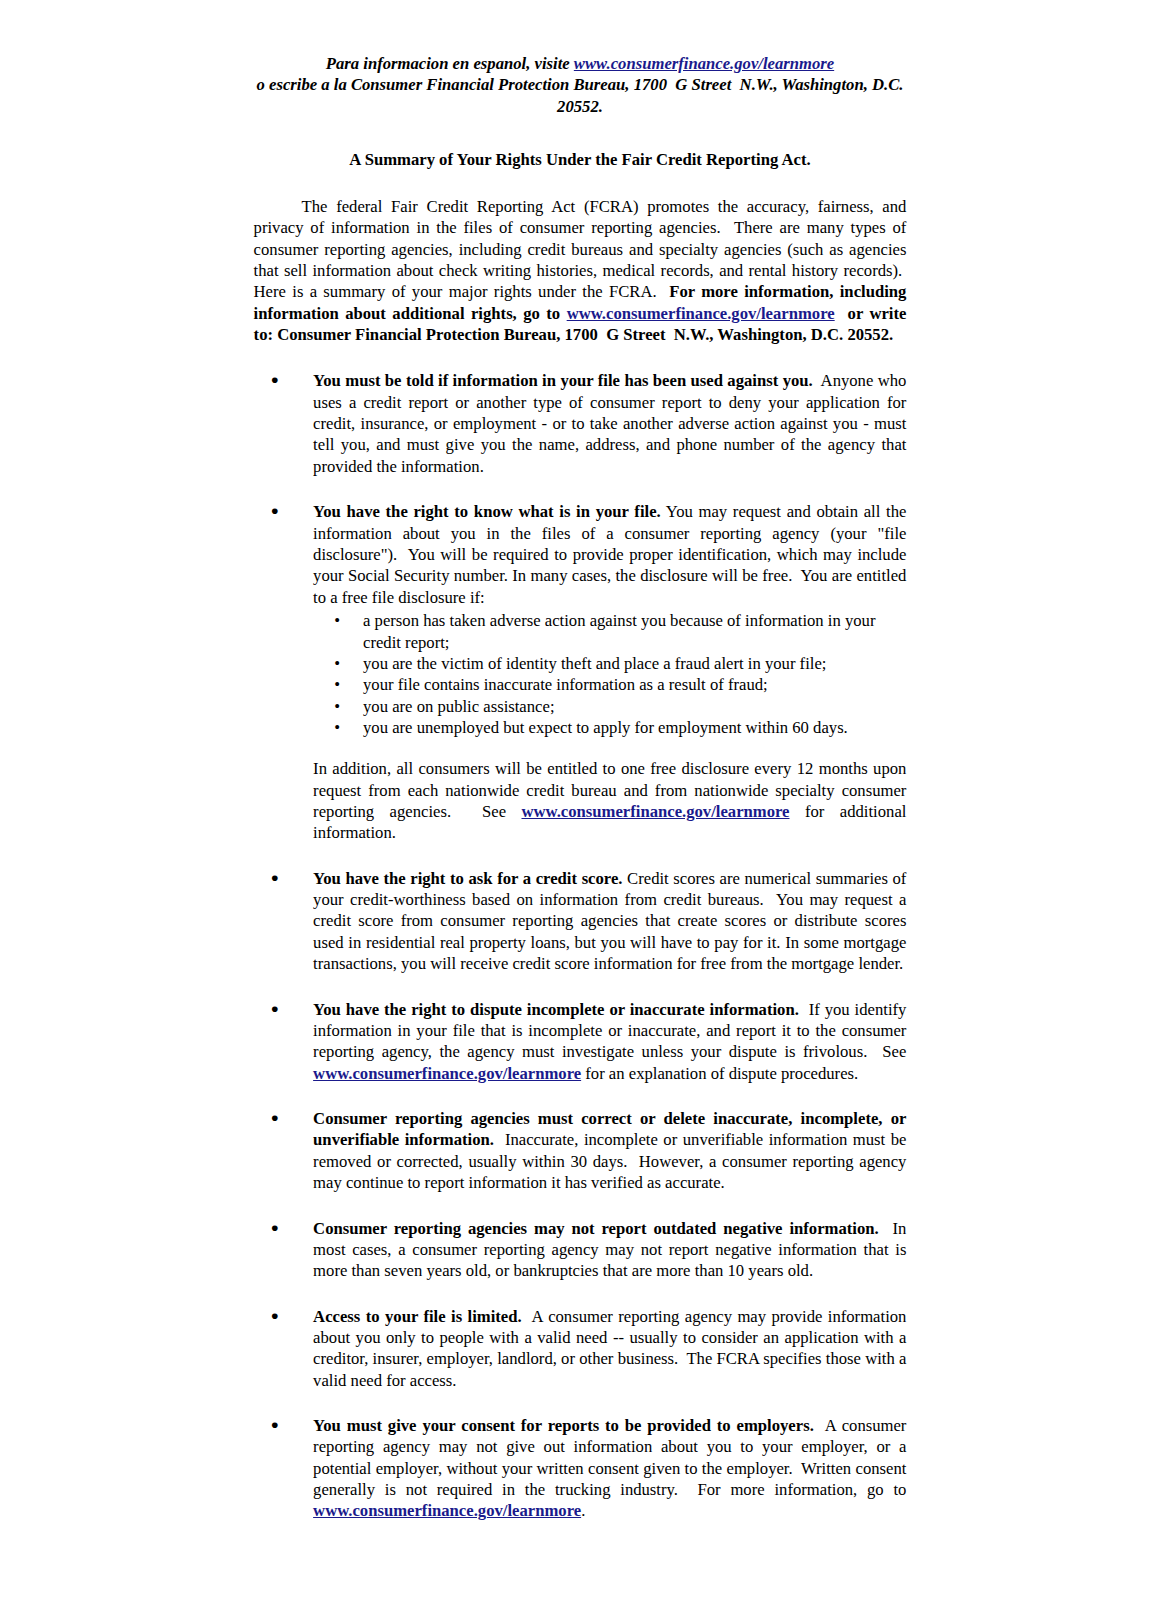Para informacion en espanol, visite www.consumerfinance.gov/learnmore
o escribe a la Consumer Financial Protection Bureau, 1700 G Street N.W., Washington, D.C. 20552.
A Summary of Your Rights Under the Fair Credit Reporting Act.
The federal Fair Credit Reporting Act (FCRA) promotes the accuracy, fairness, and privacy of information in the files of consumer reporting agencies. There are many types of consumer reporting agencies, including credit bureaus and specialty agencies (such as agencies that sell information about check writing histories, medical records, and rental history records). Here is a summary of your major rights under the FCRA. For more information, including information about additional rights, go to www.consumerfinance.gov/learnmore or write to: Consumer Financial Protection Bureau, 1700 G Street N.W., Washington, D.C. 20552.
You must be told if information in your file has been used against you. Anyone who uses a credit report or another type of consumer report to deny your application for credit, insurance, or employment - or to take another adverse action against you - must tell you, and must give you the name, address, and phone number of the agency that provided the information.
You have the right to know what is in your file. You may request and obtain all the information about you in the files of a consumer reporting agency (your "file disclosure"). You will be required to provide proper identification, which may include your Social Security number. In many cases, the disclosure will be free. You are entitled to a free file disclosure if:
a person has taken adverse action against you because of information in your credit report;
you are the victim of identity theft and place a fraud alert in your file;
your file contains inaccurate information as a result of fraud;
you are on public assistance;
you are unemployed but expect to apply for employment within 60 days.
In addition, all consumers will be entitled to one free disclosure every 12 months upon request from each nationwide credit bureau and from nationwide specialty consumer reporting agencies. See www.consumerfinance.gov/learnmore for additional information.
You have the right to ask for a credit score. Credit scores are numerical summaries of your credit-worthiness based on information from credit bureaus. You may request a credit score from consumer reporting agencies that create scores or distribute scores used in residential real property loans, but you will have to pay for it. In some mortgage transactions, you will receive credit score information for free from the mortgage lender.
You have the right to dispute incomplete or inaccurate information. If you identify information in your file that is incomplete or inaccurate, and report it to the consumer reporting agency, the agency must investigate unless your dispute is frivolous. See www.consumerfinance.gov/learnmore for an explanation of dispute procedures.
Consumer reporting agencies must correct or delete inaccurate, incomplete, or unverifiable information. Inaccurate, incomplete or unverifiable information must be removed or corrected, usually within 30 days. However, a consumer reporting agency may continue to report information it has verified as accurate.
Consumer reporting agencies may not report outdated negative information. In most cases, a consumer reporting agency may not report negative information that is more than seven years old, or bankruptcies that are more than 10 years old.
Access to your file is limited. A consumer reporting agency may provide information about you only to people with a valid need -- usually to consider an application with a creditor, insurer, employer, landlord, or other business. The FCRA specifies those with a valid need for access.
You must give your consent for reports to be provided to employers. A consumer reporting agency may not give out information about you to your employer, or a potential employer, without your written consent given to the employer. Written consent generally is not required in the trucking industry. For more information, go to www.consumerfinance.gov/learnmore.